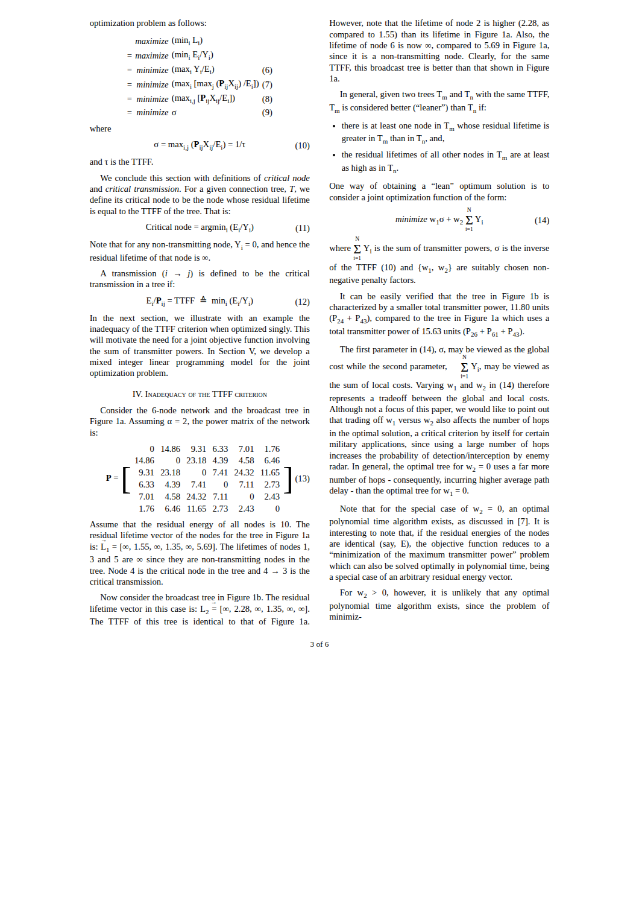optimization problem as follows:
| | maximize | (min i L i ) | |
| = | maximize | (min i E i /Y i ) | |
| = | minimize | (max i Y i /E i ) | (6) |
| = | minimize | (max i [max j ( P ij X ij ) /E i ]) | (7) |
| = | minimize | (max i,j [ P ij X ij /E i ]) | (8) |
| = | minimize | σ | (9) |
where
σ = maxi,j (PijXij/Ei) = 1/τ (10)
and τ is the TTFF.
We conclude this section with definitions of critical node and critical transmission. For a given connection tree, T, we define its critical node to be the node whose residual lifetime is equal to the TTFF of the tree. That is:
Critical node = argmini (Ei/Yi) (11)
Note that for any non-transmitting node, Yi = 0, and hence the residual lifetime of that node is ∞.
A transmission (i → j) is defined to be the critical transmission in a tree if:
Ei/Pij = TTFF ≙ mini (Ei/Yi) (12)
In the next section, we illustrate with an example the inadequacy of the TTFF criterion when optimized singly. This will motivate the need for a joint objective function involving the sum of transmitter powers. In Section V, we develop a mixed integer linear programming model for the joint optimization problem.
IV. Inadequacy of the TTFF criterion
Consider the 6-node network and the broadcast tree in Figure 1a. Assuming α = 2, the power matrix of the network is:
P = [
| 0 | 14.86 | 9.31 | 6.33 | 7.01 | 1.76 |
| 14.86 | 0 | 23.18 | 4.39 | 4.58 | 6.46 |
| 9.31 | 23.18 | 0 | 7.41 | 24.32 | 11.65 |
| 6.33 | 4.39 | 7.41 | 0 | 7.11 | 2.73 |
| 7.01 | 4.58 | 24.32 | 7.11 | 0 | 2.43 |
| 1.76 | 6.46 | 11.65 | 2.73 | 2.43 | 0 |
] (13)
Assume that the residual energy of all nodes is 10. The residual lifetime vector of the nodes for the tree in Figure 1a is: L1 = [∞, 1.55, ∞, 1.35, ∞, 5.69]. The lifetimes of nodes 1, 3 and 5 are ∞ since they are non-transmitting nodes in the tree. Node 4 is the critical node in the tree and 4 → 3 is the critical transmission.
Now consider the broadcast tree in Figure 1b. The residual lifetime vector in this case is: L2 = [∞, 2.28, ∞, 1.35, ∞, ∞]. The TTFF of this tree is identical to that of Figure 1a. However, note that the lifetime of node 2 is higher (2.28, as compared to 1.55) than its lifetime in Figure 1a. Also, the lifetime of node 6 is now ∞, compared to 5.69 in Figure 1a, since it is a non-transmitting node. Clearly, for the same TTFF, this broadcast tree is better than that shown in Figure 1a.
In general, given two trees Tm and Tn with the same TTFF, Tm is considered better (“leaner”) than Tn if:
there is at least one node in Tm whose residual lifetime is greater in Tm than in Tn, and,
the residual lifetimes of all other nodes in Tm are at least as high as in Tn.
One way of obtaining a “lean” optimum solution is to consider a joint optimization function of the form:
minimize w1σ + w2 NΣi=1 Yi (14)
where NΣi=1 Yi is the sum of transmitter powers, σ is the inverse of the TTFF (10) and {w1, w2} are suitably chosen non-negative penalty factors.
It can be easily verified that the tree in Figure 1b is characterized by a smaller total transmitter power, 11.80 units (P24 + P43), compared to the tree in Figure 1a which uses a total transmitter power of 15.63 units (P26 + P61 + P43).
The first parameter in (14), σ, may be viewed as the global cost while the second parameter, NΣi=1 Yi, may be viewed as the sum of local costs. Varying w1 and w2 in (14) therefore represents a tradeoff between the global and local costs. Although not a focus of this paper, we would like to point out that trading off w1 versus w2 also affects the number of hops in the optimal solution, a critical criterion by itself for certain military applications, since using a large number of hops increases the probability of detection/interception by enemy radar. In general, the optimal tree for w2 = 0 uses a far more number of hops - consequently, incurring higher average path delay - than the optimal tree for w1 = 0.
Note that for the special case of w2 = 0, an optimal polynomial time algorithm exists, as discussed in [7]. It is interesting to note that, if the residual energies of the nodes are identical (say, E), the objective function reduces to a “minimization of the maximum transmitter power” problem which can also be solved optimally in polynomial time, being a special case of an arbitrary residual energy vector.
For w2 > 0, however, it is unlikely that any optimal polynomial time algorithm exists, since the problem of minimiz-
3 of 6